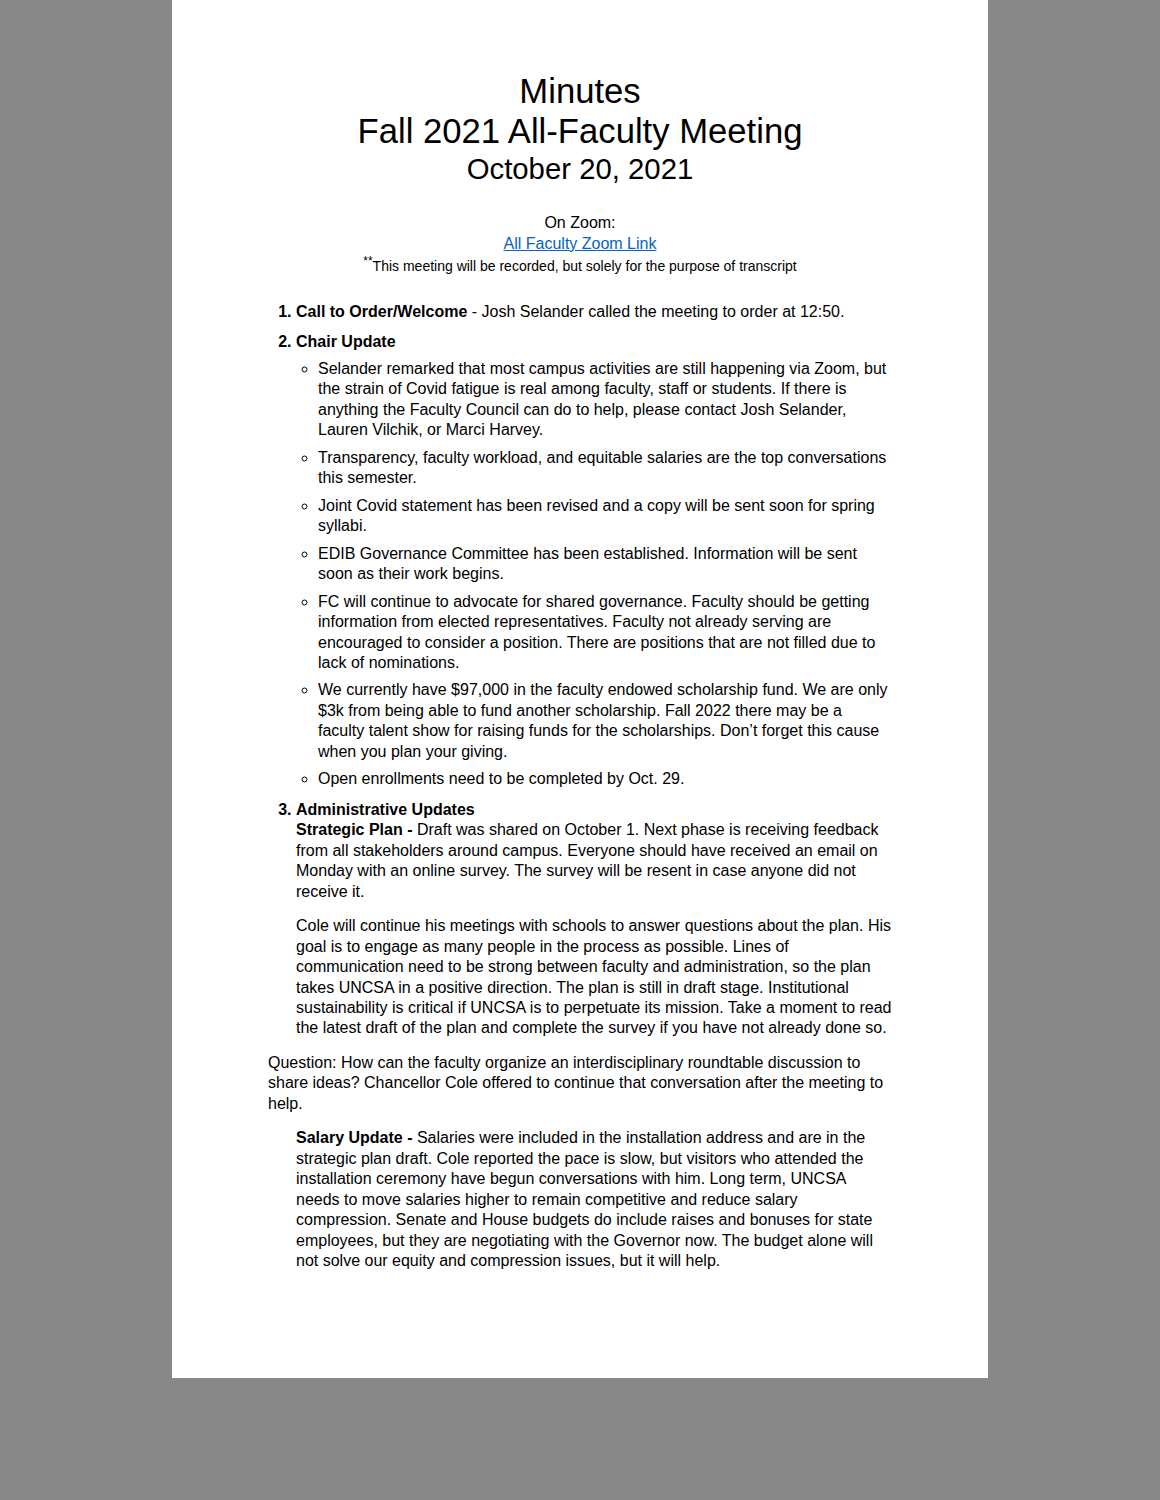Minutes Fall 2021 All-Faculty Meeting October 20, 2021
On Zoom:
All Faculty Zoom Link
**This meeting will be recorded, but solely for the purpose of transcript
Call to Order/Welcome - Josh Selander called the meeting to order at 12:50.
Chair Update
Selander remarked that most campus activities are still happening via Zoom, but the strain of Covid fatigue is real among faculty, staff or students. If there is anything the Faculty Council can do to help, please contact Josh Selander, Lauren Vilchik, or Marci Harvey.
Transparency, faculty workload, and equitable salaries are the top conversations this semester.
Joint Covid statement has been revised and a copy will be sent soon for spring syllabi.
EDIB Governance Committee has been established. Information will be sent soon as their work begins.
FC will continue to advocate for shared governance. Faculty should be getting information from elected representatives. Faculty not already serving are encouraged to consider a position. There are positions that are not filled due to lack of nominations.
We currently have $97,000 in the faculty endowed scholarship fund. We are only $3k from being able to fund another scholarship. Fall 2022 there may be a faculty talent show for raising funds for the scholarships. Don’t forget this cause when you plan your giving.
Open enrollments need to be completed by Oct. 29.
Administrative Updates
Strategic Plan - Draft was shared on October 1. Next phase is receiving feedback from all stakeholders around campus. Everyone should have received an email on Monday with an online survey. The survey will be resent in case anyone did not receive it.
Cole will continue his meetings with schools to answer questions about the plan. His goal is to engage as many people in the process as possible. Lines of communication need to be strong between faculty and administration, so the plan takes UNCSA in a positive direction. The plan is still in draft stage. Institutional sustainability is critical if UNCSA is to perpetuate its mission. Take a moment to read the latest draft of the plan and complete the survey if you have not already done so.
Question: How can the faculty organize an interdisciplinary roundtable discussion to share ideas? Chancellor Cole offered to continue that conversation after the meeting to help.
Salary Update - Salaries were included in the installation address and are in the strategic plan draft. Cole reported the pace is slow, but visitors who attended the installation ceremony have begun conversations with him. Long term, UNCSA needs to move salaries higher to remain competitive and reduce salary compression. Senate and House budgets do include raises and bonuses for state employees, but they are negotiating with the Governor now. The budget alone will not solve our equity and compression issues, but it will help.